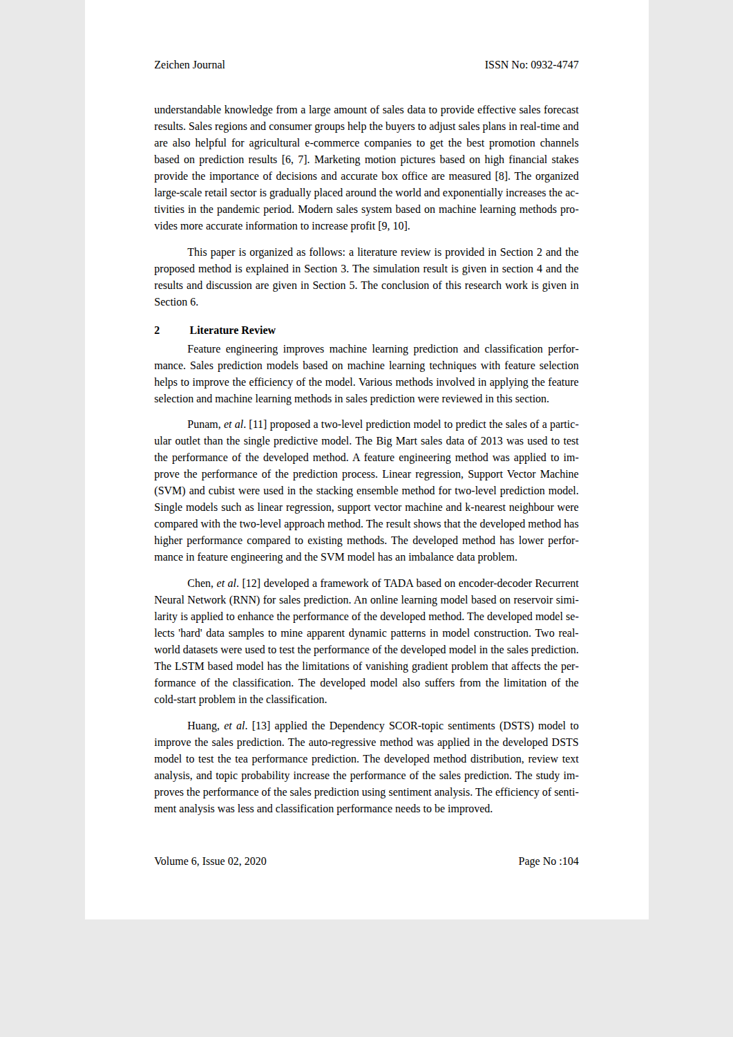Zeichen Journal ISSN No: 0932-4747
understandable knowledge from a large amount of sales data to provide effective sales forecast results. Sales regions and consumer groups help the buyers to adjust sales plans in real-time and are also helpful for agricultural e-commerce companies to get the best promotion channels based on prediction results [6, 7]. Marketing motion pictures based on high financial stakes provide the importance of decisions and accurate box office are measured [8]. The organized large-scale retail sector is gradually placed around the world and exponentially increases the activities in the pandemic period. Modern sales system based on machine learning methods provides more accurate information to increase profit [9, 10].
This paper is organized as follows: a literature review is provided in Section 2 and the proposed method is explained in Section 3. The simulation result is given in section 4 and the results and discussion are given in Section 5. The conclusion of this research work is given in Section 6.
2 Literature Review
Feature engineering improves machine learning prediction and classification performance. Sales prediction models based on machine learning techniques with feature selection helps to improve the efficiency of the model. Various methods involved in applying the feature selection and machine learning methods in sales prediction were reviewed in this section.
Punam, et al. [11] proposed a two-level prediction model to predict the sales of a particular outlet than the single predictive model. The Big Mart sales data of 2013 was used to test the performance of the developed method. A feature engineering method was applied to improve the performance of the prediction process. Linear regression, Support Vector Machine (SVM) and cubist were used in the stacking ensemble method for two-level prediction model. Single models such as linear regression, support vector machine and k-nearest neighbour were compared with the two-level approach method. The result shows that the developed method has higher performance compared to existing methods. The developed method has lower performance in feature engineering and the SVM model has an imbalance data problem.
Chen, et al. [12] developed a framework of TADA based on encoder-decoder Recurrent Neural Network (RNN) for sales prediction. An online learning model based on reservoir similarity is applied to enhance the performance of the developed method. The developed model selects 'hard' data samples to mine apparent dynamic patterns in model construction. Two real-world datasets were used to test the performance of the developed model in the sales prediction. The LSTM based model has the limitations of vanishing gradient problem that affects the performance of the classification. The developed model also suffers from the limitation of the cold-start problem in the classification.
Huang, et al. [13] applied the Dependency SCOR-topic sentiments (DSTS) model to improve the sales prediction. The auto-regressive method was applied in the developed DSTS model to test the tea performance prediction. The developed method distribution, review text analysis, and topic probability increase the performance of the sales prediction. The study improves the performance of the sales prediction using sentiment analysis. The efficiency of sentiment analysis was less and classification performance needs to be improved.
Volume 6, Issue 02, 2020 Page No :104